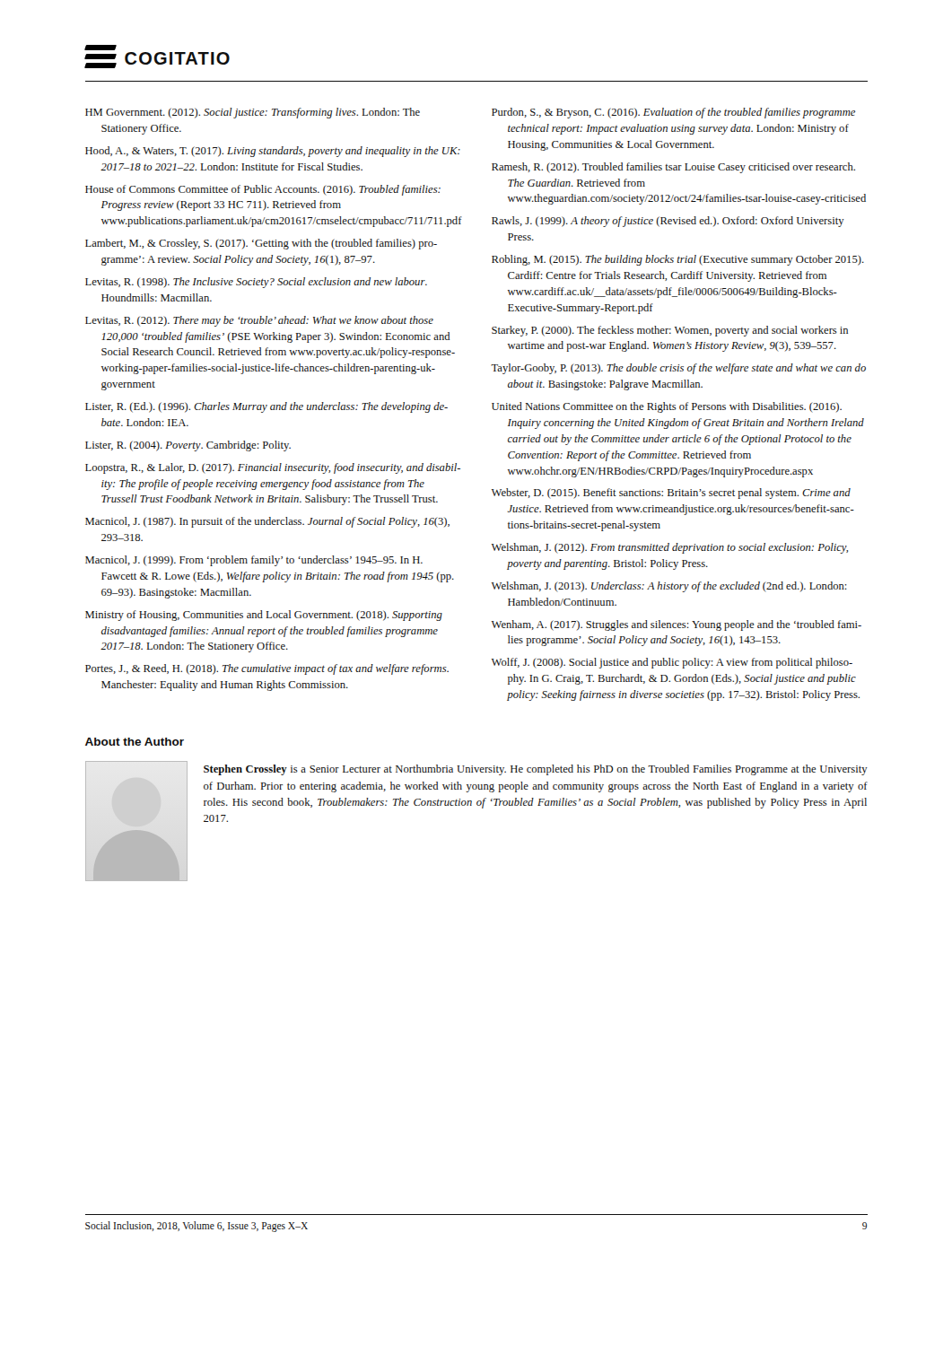COGITATIO
HM Government. (2012). Social justice: Transforming lives. London: The Stationery Office.
Hood, A., & Waters, T. (2017). Living standards, poverty and inequality in the UK: 2017–18 to 2021–22. London: Institute for Fiscal Studies.
House of Commons Committee of Public Accounts. (2016). Troubled families: Progress review (Report 33 HC 711). Retrieved from www.publications.parliament.uk/pa/cm201617/cmselect/cmpubacc/711/711.pdf
Lambert, M., & Crossley, S. (2017). ‘Getting with the (troubled families) programme’: A review. Social Policy and Society, 16(1), 87–97.
Levitas, R. (1998). The Inclusive Society? Social exclusion and new labour. Houndmills: Macmillan.
Levitas, R. (2012). There may be ‘trouble’ ahead: What we know about those 120,000 ‘troubled families’ (PSE Working Paper 3). Swindon: Economic and Social Research Council. Retrieved from www.poverty.ac.uk/policy-response-working-paper-families-social-justice-life-chances-children-parenting-uk-government
Lister, R. (Ed.). (1996). Charles Murray and the underclass: The developing debate. London: IEA.
Lister, R. (2004). Poverty. Cambridge: Polity.
Loopstra, R., & Lalor, D. (2017). Financial insecurity, food insecurity, and disability: The profile of people receiving emergency food assistance from The Trussell Trust Foodbank Network in Britain. Salisbury: The Trussell Trust.
Macnicol, J. (1987). In pursuit of the underclass. Journal of Social Policy, 16(3), 293–318.
Macnicol, J. (1999). From ‘problem family’ to ‘underclass’ 1945–95. In H. Fawcett & R. Lowe (Eds.), Welfare policy in Britain: The road from 1945 (pp. 69–93). Basingstoke: Macmillan.
Ministry of Housing, Communities and Local Government. (2018). Supporting disadvantaged families: Annual report of the troubled families programme 2017–18. London: The Stationery Office.
Portes, J., & Reed, H. (2018). The cumulative impact of tax and welfare reforms. Manchester: Equality and Human Rights Commission.
Purdon, S., & Bryson, C. (2016). Evaluation of the troubled families programme technical report: Impact evaluation using survey data. London: Ministry of Housing, Communities & Local Government.
Ramesh, R. (2012). Troubled families tsar Louise Casey criticised over research. The Guardian. Retrieved from www.theguardian.com/society/2012/oct/24/families-tsar-louise-casey-criticised
Rawls, J. (1999). A theory of justice (Revised ed.). Oxford: Oxford University Press.
Robling, M. (2015). The building blocks trial (Executive summary October 2015). Cardiff: Centre for Trials Research, Cardiff University. Retrieved from www.cardiff.ac.uk/__data/assets/pdf_file/0006/500649/Building-Blocks-Executive-Summary-Report.pdf
Starkey, P. (2000). The feckless mother: Women, poverty and social workers in wartime and post-war England. Women’s History Review, 9(3), 539–557.
Taylor-Gooby, P. (2013). The double crisis of the welfare state and what we can do about it. Basingstoke: Palgrave Macmillan.
United Nations Committee on the Rights of Persons with Disabilities. (2016). Inquiry concerning the United Kingdom of Great Britain and Northern Ireland carried out by the Committee under article 6 of the Optional Protocol to the Convention: Report of the Committee. Retrieved from www.ohchr.org/EN/HRBodies/CRPD/Pages/InquiryProcedure.aspx
Webster, D. (2015). Benefit sanctions: Britain’s secret penal system. Crime and Justice. Retrieved from www.crimeandjustice.org.uk/resources/benefit-sanctions-britains-secret-penal-system
Welshman, J. (2012). From transmitted deprivation to social exclusion: Policy, poverty and parenting. Bristol: Policy Press.
Welshman, J. (2013). Underclass: A history of the excluded (2nd ed.). London: Hambledon/Continuum.
Wenham, A. (2017). Struggles and silences: Young people and the ‘troubled families programme’. Social Policy and Society, 16(1), 143–153.
Wolff, J. (2008). Social justice and public policy: A view from political philosophy. In G. Craig, T. Burchardt, & D. Gordon (Eds.), Social justice and public policy: Seeking fairness in diverse societies (pp. 17–32). Bristol: Policy Press.
About the Author
Stephen Crossley is a Senior Lecturer at Northumbria University. He completed his PhD on the Troubled Families Programme at the University of Durham. Prior to entering academia, he worked with young people and community groups across the North East of England in a variety of roles. His second book, Troublemakers: The Construction of ‘Troubled Families’ as a Social Problem, was published by Policy Press in April 2017.
Social Inclusion, 2018, Volume 6, Issue 3, Pages X–X
9